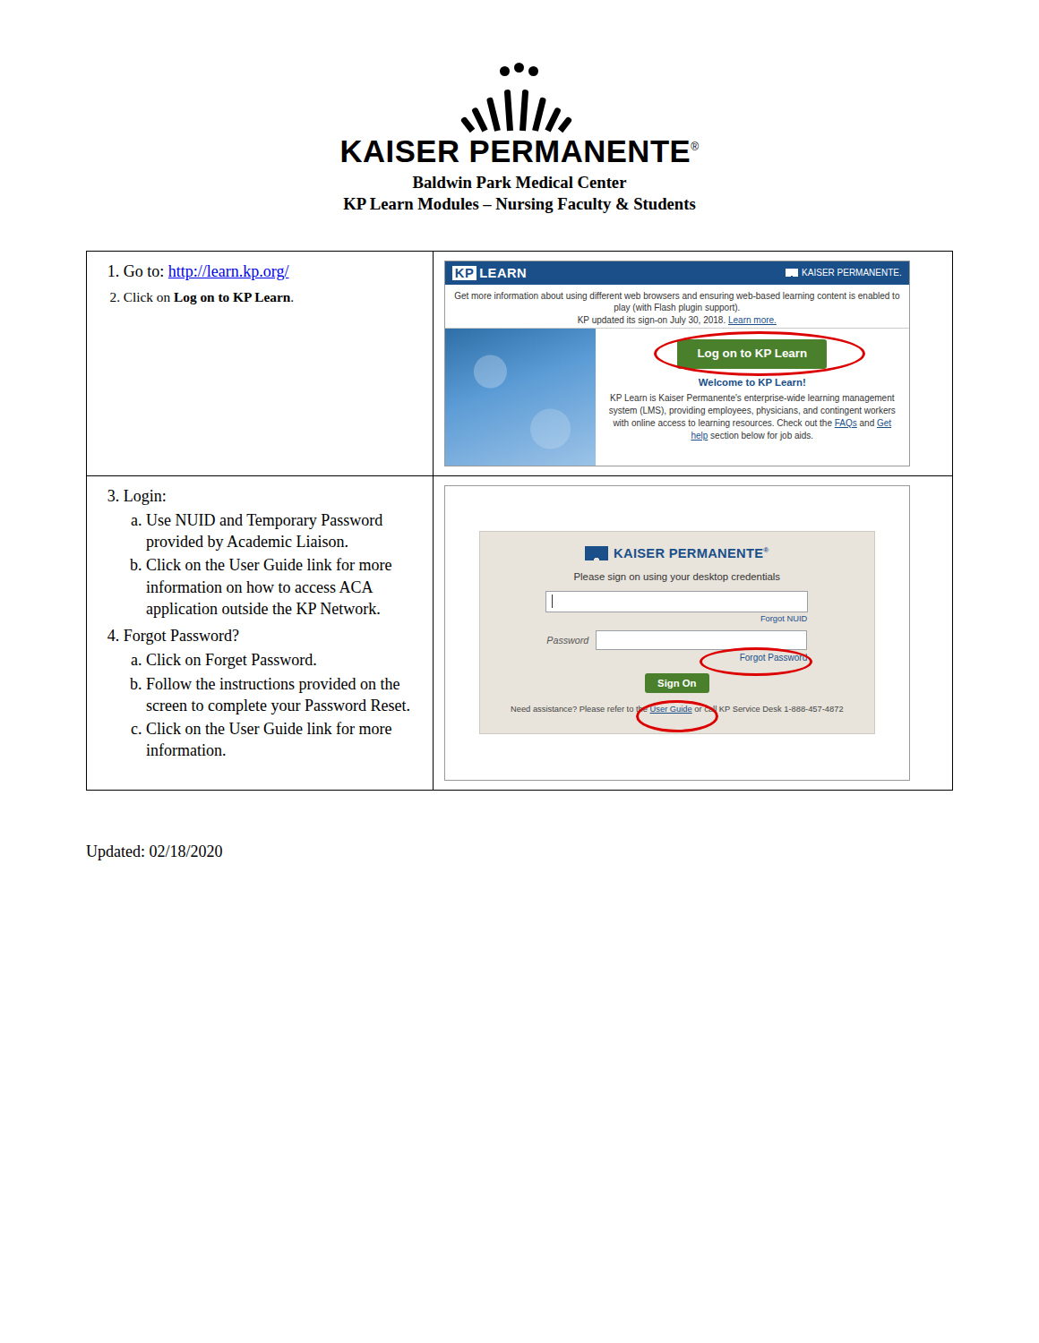KAISER PERMANENTE®
Baldwin Park Medical Center
KP Learn Modules – Nursing Faculty & Students
| Go to: http://learn.kp.org/ Click on Log on to KP Learn . | KP LEARN KAISER PERMANENTE. Get more information about using different web browsers and ensuring web-based learning content is enabled to play (with Flash plugin support). KP updated its sign-on July 30, 2018. Learn more. Log on to KP Learn Welcome to KP Learn! KP Learn is Kaiser Permanente's enterprise-wide learning management system (LMS), providing employees, physicians, and contingent workers with online access to learning resources. Check out the FAQs and Get help section below for job aids. |
| Login: Use NUID and Temporary Password provided by Academic Liaison. Click on the User Guide link for more information on how to access ACA application outside the KP Network. Forgot Password? Click on Forget Password. Follow the instructions provided on the screen to complete your Password Reset. Click on the User Guide link for more information. | KAISER PERMANENTE ® Please sign on using your desktop credentials Forgot NUID Password Forgot Password Sign On Need assistance? Please refer to the User Guide or call KP Service Desk 1-888-457-4872 |
Updated: 02/18/2020